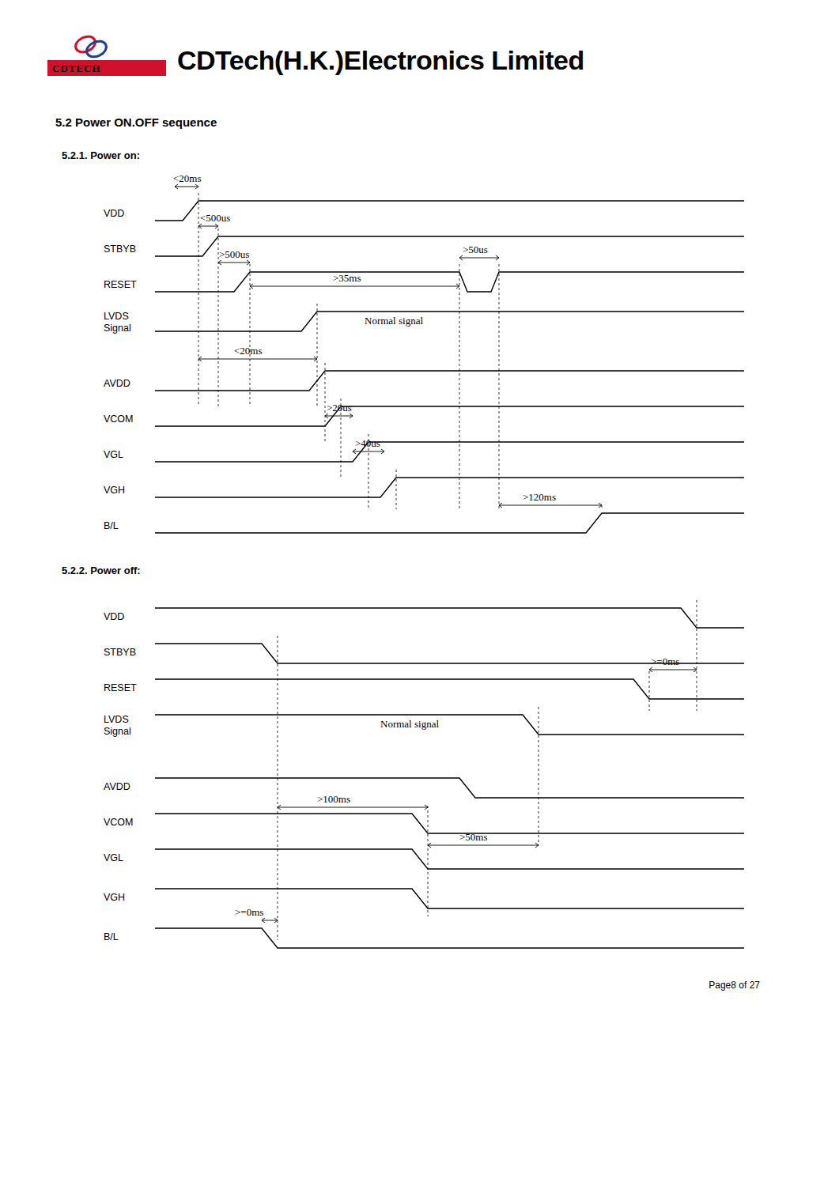CDTECH
CDTech(H.K.)Electronics Limited
5.2 Power ON.OFF sequence
5.2.1. Power on:
VDD STBYB RESET LVDS Signal AVDD VCOM VGL VGH B/L Normal signal <20ms <500us >500us >35ms >50us <20ms >20us >40us >120ms
5.2.2. Power off:
VDD STBYB RESET LVDS Signal AVDD VCOM VGL VGH B/L Normal signal >=0ms >100ms >50ms >=0ms
Page8 of 27